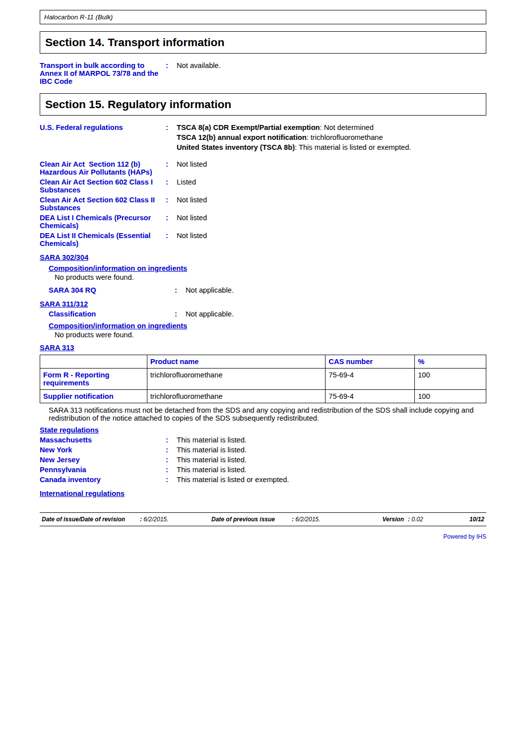Halocarbon R-11 (Bulk)
Section 14. Transport information
| Transport in bulk according to Annex II of MARPOL 73/78 and the IBC Code | : | Not available. |
Section 15. Regulatory information
| U.S. Federal regulations | : | TSCA 8(a) CDR Exempt/Partial exemption : Not determined |
| | | TSCA 12(b) annual export notification : trichlorofluoromethane |
| | | United States inventory (TSCA 8b) : This material is listed or exempted. |
| Clean Air Act Section 112 (b) Hazardous Air Pollutants (HAPs) | : | Not listed |
| Clean Air Act Section 602 Class I Substances | : | Listed |
| Clean Air Act Section 602 Class II Substances | : | Not listed |
| DEA List I Chemicals (Precursor Chemicals) | : | Not listed |
| DEA List II Chemicals (Essential Chemicals) | : | Not listed |
SARA 302/304
Composition/information on ingredients
No products were found.
| SARA 304 RQ | : | Not applicable. |
SARA 311/312
| Classification | : | Not applicable. |
Composition/information on ingredients
No products were found.
SARA 313
| | Product name | CAS number | % |
| --- | --- | --- | --- |
| Form R - Reporting requirements | trichlorofluoromethane | 75-69-4 | 100 |
| Supplier notification | trichlorofluoromethane | 75-69-4 | 100 |
SARA 313 notifications must not be detached from the SDS and any copying and redistribution of the SDS shall include copying and redistribution of the notice attached to copies of the SDS subsequently redistributed.
State regulations
| Massachusetts | : | This material is listed. |
| New York | : | This material is listed. |
| New Jersey | : | This material is listed. |
| Pennsylvania | : | This material is listed. |
| Canada inventory | : | This material is listed or exempted. |
International regulations
| Date of issue/Date of revision | : 6/2/2015. | Date of previous issue | : 6/2/2015. | Version | : 0.02 | 10/12 |
Powered by IHS